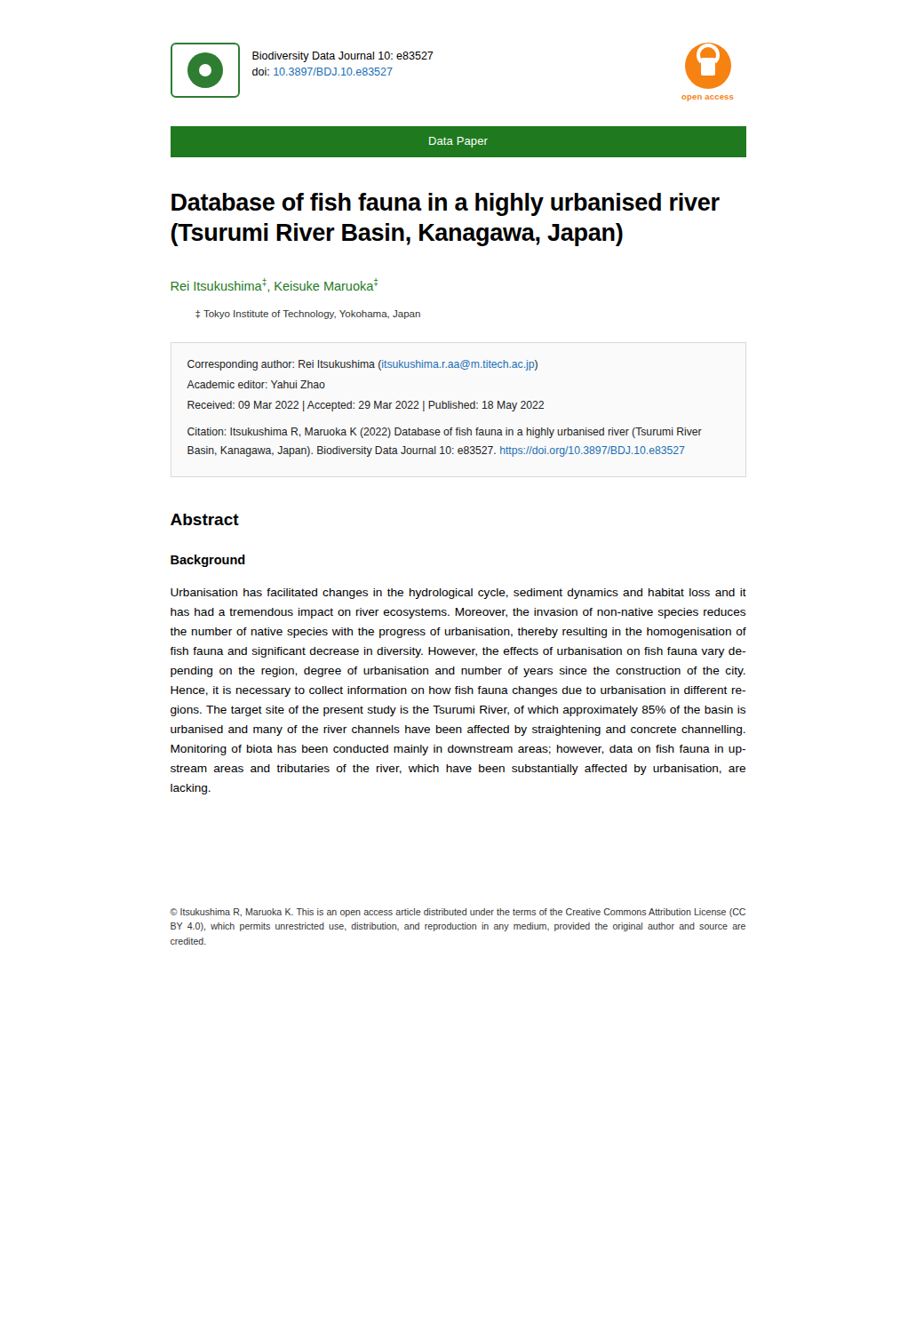Biodiversity Data Journal 10: e83527
doi: 10.3897/BDJ.10.e83527
open access
Data Paper
Database of fish fauna in a highly urbanised river (Tsurumi River Basin, Kanagawa, Japan)
Rei Itsukushima‡, Keisuke Maruoka‡
‡ Tokyo Institute of Technology, Yokohama, Japan
Corresponding author: Rei Itsukushima (itsukushima.r.aa@m.titech.ac.jp)
Academic editor: Yahui Zhao
Received: 09 Mar 2022 | Accepted: 29 Mar 2022 | Published: 18 May 2022
Citation: Itsukushima R, Maruoka K (2022) Database of fish fauna in a highly urbanised river (Tsurumi River Basin, Kanagawa, Japan). Biodiversity Data Journal 10: e83527. https://doi.org/10.3897/BDJ.10.e83527
Abstract
Background
Urbanisation has facilitated changes in the hydrological cycle, sediment dynamics and habitat loss and it has had a tremendous impact on river ecosystems. Moreover, the invasion of non-native species reduces the number of native species with the progress of urbanisation, thereby resulting in the homogenisation of fish fauna and significant decrease in diversity. However, the effects of urbanisation on fish fauna vary depending on the region, degree of urbanisation and number of years since the construction of the city. Hence, it is necessary to collect information on how fish fauna changes due to urbanisation in different regions. The target site of the present study is the Tsurumi River, of which approximately 85% of the basin is urbanised and many of the river channels have been affected by straightening and concrete channelling. Monitoring of biota has been conducted mainly in downstream areas; however, data on fish fauna in upstream areas and tributaries of the river, which have been substantially affected by urbanisation, are lacking.
© Itsukushima R, Maruoka K. This is an open access article distributed under the terms of the Creative Commons Attribution License (CC BY 4.0), which permits unrestricted use, distribution, and reproduction in any medium, provided the original author and source are credited.